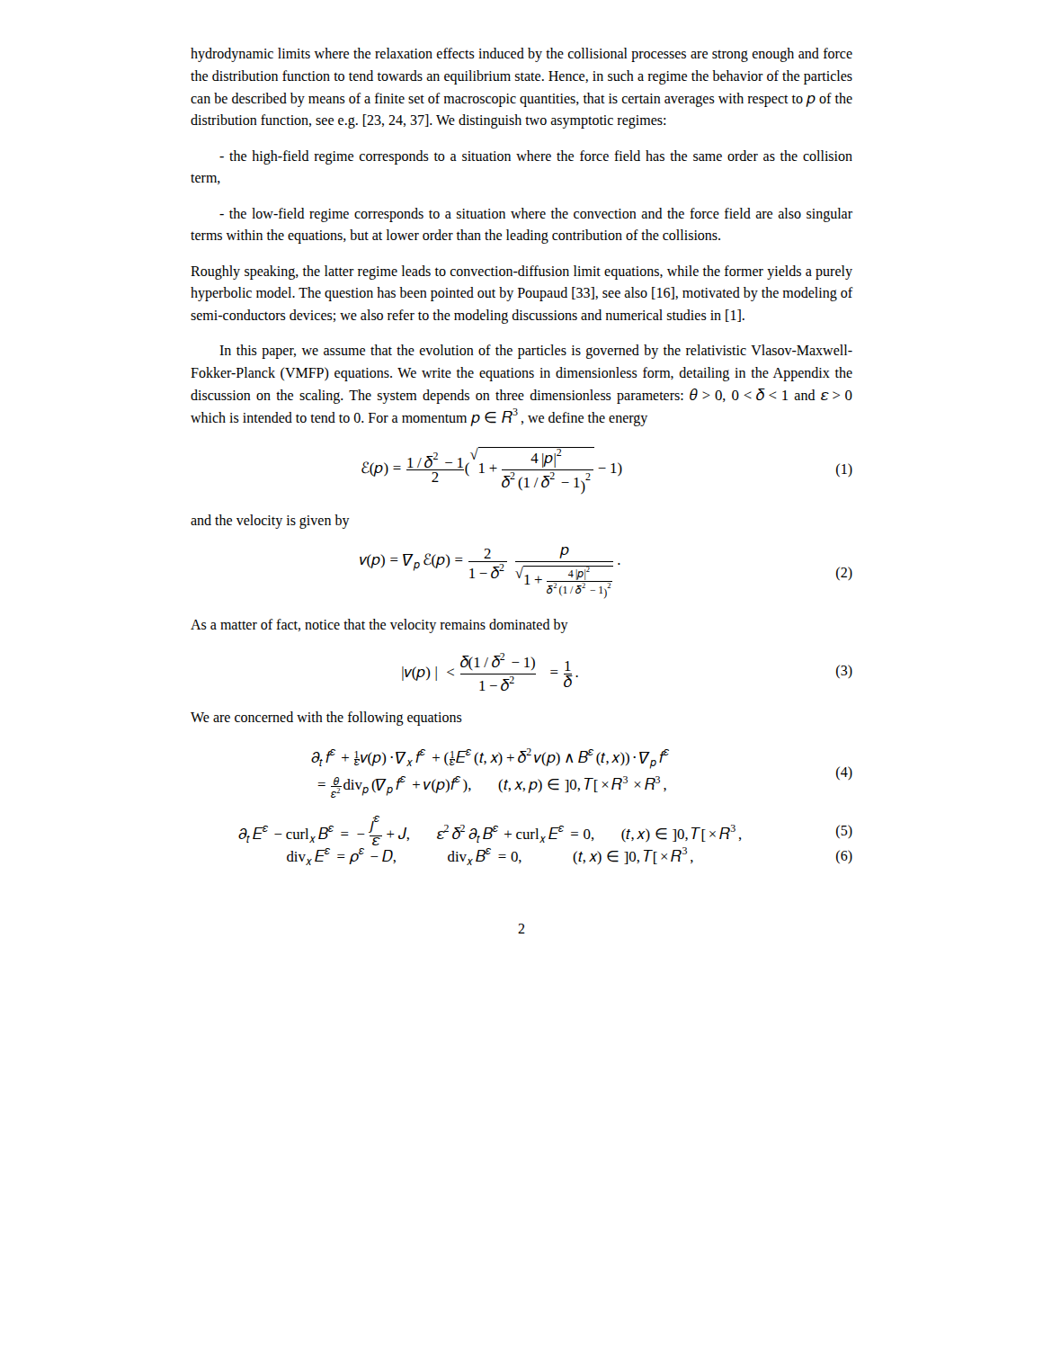hydrodynamic limits where the relaxation effects induced by the collisional processes are strong enough and force the distribution function to tend towards an equilibrium state. Hence, in such a regime the behavior of the particles can be described by means of a finite set of macroscopic quantities, that is certain averages with respect to p of the distribution function, see e.g. [23, 24, 37]. We distinguish two asymptotic regimes:
- the high-field regime corresponds to a situation where the force field has the same order as the collision term,
- the low-field regime corresponds to a situation where the convection and the force field are also singular terms within the equations, but at lower order than the leading contribution of the collisions.
Roughly speaking, the latter regime leads to convection-diffusion limit equations, while the former yields a purely hyperbolic model. The question has been pointed out by Poupaud [33], see also [16], motivated by the modeling of semi-conductors devices; we also refer to the modeling discussions and numerical studies in [1].
In this paper, we assume that the evolution of the particles is governed by the relativistic Vlasov-Maxwell-Fokker-Planck (VMFP) equations. We write the equations in dimensionless form, detailing in the Appendix the discussion on the scaling. The system depends on three dimensionless parameters: θ>0, 0<δ<1 and ε>0 which is intended to tend to 0. For a momentum p∈R3, we define the energy
ℰ(p) = 1/δ2−1 2 ( 1+ 4|p|2 δ2(1/δ2−1)2 −1 )
(1)
and the velocity is given by
v(p) = ∇pℰ(p) = 21−δ2 p 1+ 4|p|2 δ2(1/δ2−1)2 .
(2)
As a matter of fact, notice that the velocity remains dominated by
|v(p)| < δ(1/δ2−1) 1−δ2 = 1δ .
(3)
We are concerned with the following equations
∂tfε + 1εv(p) ⋅ ∇xfε + ( 1εEε(t,x) + δ2v(p)∧Bε(t,x) ) ⋅ ∇pfε = θε2 divp(∇pfε+v(p)fε) , (t,x,p) ∈]0,T[×R3×R3 ,
(4)
∂tEε − curlxBε = −jεε +J , ε2δ2∂tBε + curlxEε =0 , (t,x) ∈]0,T[×R3 ,
(5)
divxEε = ρε−D , divxBε =0 , (t,x) ∈]0,T[×R3 ,
(6)
2